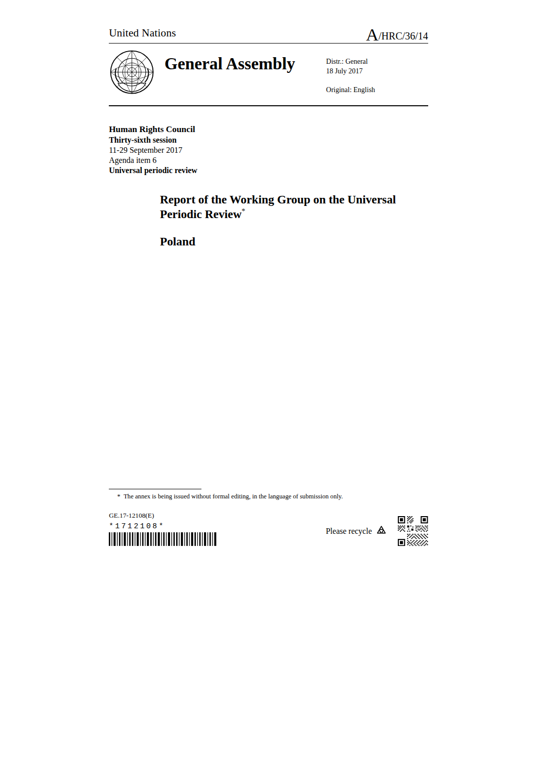United Nations
A/HRC/36/14
General Assembly
Distr.: General
18 July 2017
Original: English
Human Rights Council
Thirty-sixth session
11-29 September 2017
Agenda item 6
Universal periodic review
Report of the Working Group on the Universal Periodic Review*
Poland
* The annex is being issued without formal editing, in the language of submission only.
GE.17-12108(E)
* 1 7 1 2 1 0 8 *
Please recycle